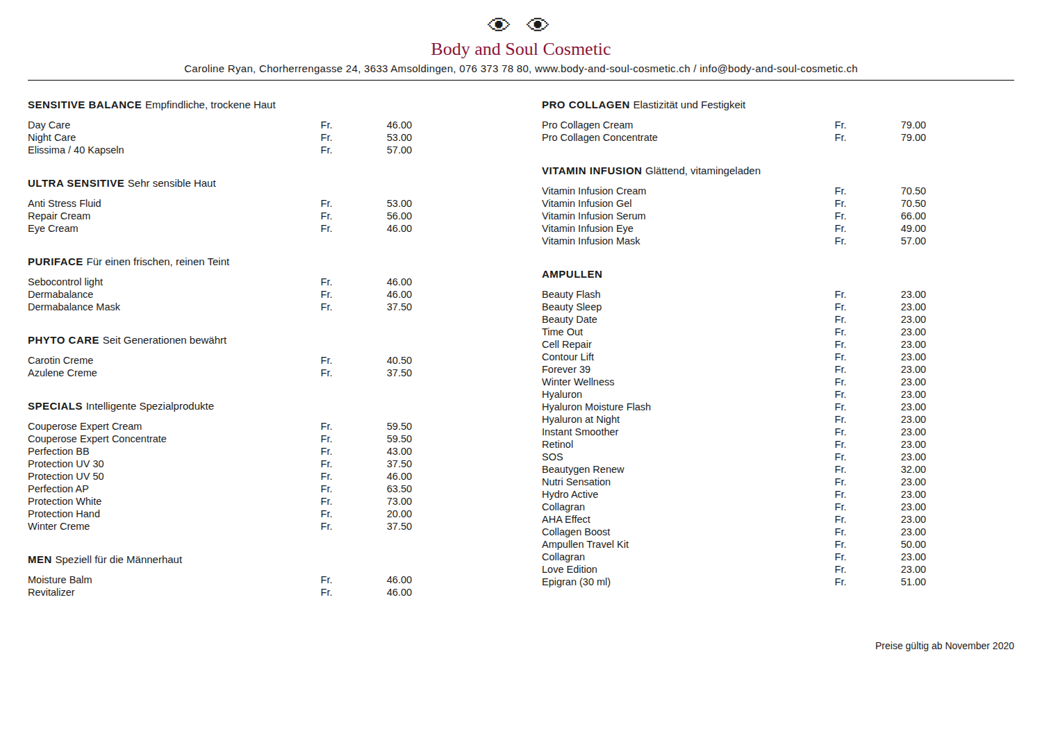👁 👁
Body and Soul Cosmetic
Caroline Ryan, Chorherrengasse 24, 3633 Amsoldingen, 076 373 78 80, www.body-and-soul-cosmetic.ch / info@body-and-soul-cosmetic.ch
SENSITIVE BALANCE Empfindliche, trockene Haut
| Day Care | Fr. | 46.00 |
| Night Care | Fr. | 53.00 |
| Elissima / 40 Kapseln | Fr. | 57.00 |
ULTRA SENSITIVE Sehr sensible Haut
| Anti Stress Fluid | Fr. | 53.00 |
| Repair Cream | Fr. | 56.00 |
| Eye Cream | Fr. | 46.00 |
PURIFACE Für einen frischen, reinen Teint
| Sebocontrol light | Fr. | 46.00 |
| Dermabalance | Fr. | 46.00 |
| Dermabalance Mask | Fr. | 37.50 |
PHYTO CARE Seit Generationen bewährt
| Carotin Creme | Fr. | 40.50 |
| Azulene Creme | Fr. | 37.50 |
SPECIALS Intelligente Spezialprodukte
| Couperose Expert Cream | Fr. | 59.50 |
| Couperose Expert Concentrate | Fr. | 59.50 |
| Perfection BB | Fr. | 43.00 |
| Protection UV 30 | Fr. | 37.50 |
| Protection UV 50 | Fr. | 46.00 |
| Perfection AP | Fr. | 63.50 |
| Protection White | Fr. | 73.00 |
| Protection Hand | Fr. | 20.00 |
| Winter Creme | Fr. | 37.50 |
MEN Speziell für die Männerhaut
| Moisture Balm | Fr. | 46.00 |
| Revitalizer | Fr. | 46.00 |
PRO COLLAGEN Elastizität und Festigkeit
| Pro Collagen Cream | Fr. | 79.00 |
| Pro Collagen Concentrate | Fr. | 79.00 |
VITAMIN INFUSION Glättend, vitamingeladen
| Vitamin Infusion Cream | Fr. | 70.50 |
| Vitamin Infusion Gel | Fr. | 70.50 |
| Vitamin Infusion Serum | Fr. | 66.00 |
| Vitamin Infusion Eye | Fr. | 49.00 |
| Vitamin Infusion Mask | Fr. | 57.00 |
AMPULLEN
| Beauty Flash | Fr. | 23.00 |
| Beauty Sleep | Fr. | 23.00 |
| Beauty Date | Fr. | 23.00 |
| Time Out | Fr. | 23.00 |
| Cell Repair | Fr. | 23.00 |
| Contour Lift | Fr. | 23.00 |
| Forever 39 | Fr. | 23.00 |
| Winter Wellness | Fr. | 23.00 |
| Hyaluron | Fr. | 23.00 |
| Hyaluron Moisture Flash | Fr. | 23.00 |
| Hyaluron at Night | Fr. | 23.00 |
| Instant Smoother | Fr. | 23.00 |
| Retinol | Fr. | 23.00 |
| SOS | Fr. | 23.00 |
| Beautygen Renew | Fr. | 32.00 |
| Nutri Sensation | Fr. | 23.00 |
| Hydro Active | Fr. | 23.00 |
| Collagran | Fr. | 23.00 |
| AHA Effect | Fr. | 23.00 |
| Collagen Boost | Fr. | 23.00 |
| Ampullen Travel Kit | Fr. | 50.00 |
| Collagran | Fr. | 23.00 |
| Love Edition | Fr. | 23.00 |
| Epigran (30 ml) | Fr. | 51.00 |
Preise gültig ab November 2020